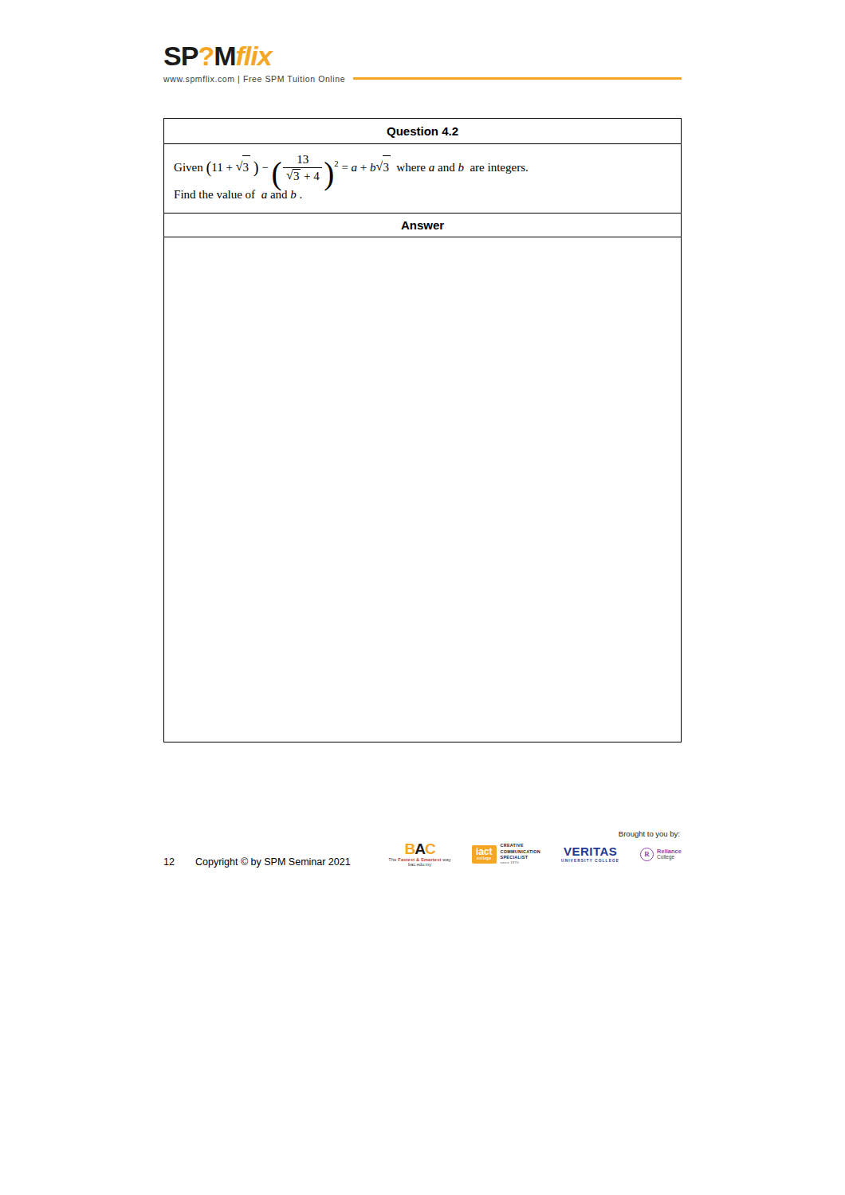SP?Mflix
www.spmflix.com | Free SPM Tuition Online
Question 4.2
Given (11 + 3 ) − (133 + 4)2 = a + b 3 where a and b are integers.
Find the value of a and b .
Answer
Brought to you by:
12 Copyright © by SPM Seminar 2021
BAC
The Fastest & Smartest way
bac.edu.my
iactcollege
CREATIVE
COMMUNICATION
SPECIALIST since 1970
VERITASUNIVERSITY COLLEGE
R
Reliance
College